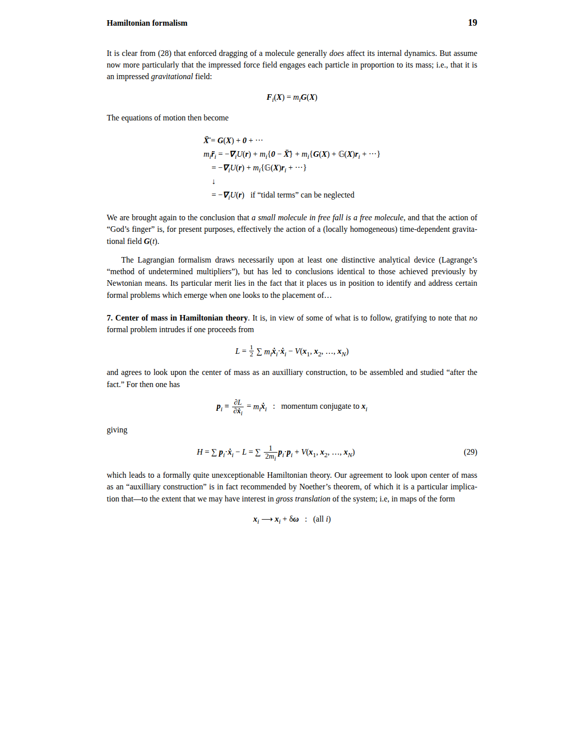Hamiltonian formalism 19
It is clear from (28) that enforced dragging of a molecule generally does affect its internal dynamics. But assume now more particularly that the impressed force field engages each particle in proportion to its mass; i.e., that it is an impressed gravitational field:
Fi(X) = mi G(X)
The equations of motion then become
Ẍ̈ = G(X) + 0 + ···
mi r̈̈i = −∇iU(r) + mi{0 − Ẍ̈} + mi{G(X) + 𝔾(X)ri + ···}
= −∇iU(r) + mi{𝔾(X)ri + ···}
↓
= −∇iU(r) if “tidal terms” can be neglected
We are brought again to the conclusion that a small molecule in free fall is a free molecule, and that the action of “God’s finger” is, for present purposes, effectively the action of a (locally homogeneous) time-dependent gravitational field G(t).
The Lagrangian formalism draws necessarily upon at least one distinctive analytical device (Lagrange’s “method of undetermined multipliers”), but has led to conclusions identical to those achieved previously by Newtonian means. Its particular merit lies in the fact that it places us in position to identify and address certain formal problems which emerge when one looks to the placement of…
7. Center of mass in Hamiltonian theory
. It is, in view of some of what is to follow, gratifying to note that no formal problem intrudes if one proceeds from
L = 12 ∑ mi ẋi·ẋi − V(x1, x2, …, xN)
and agrees to look upon the center of mass as an auxilliary construction, to be assembled and studied “after the fact.” For then one has
pi ≡ ∂L∂ẋi = mi ẋi : momentum conjugate to xi
giving
H = ∑ pi·ẋi − L = ∑ 12mi pi·pi + V(x1, x2, …, xN)
(29)
which leads to a formally quite unexceptionable Hamiltonian theory. Our agreement to look upon center of mass as an “auxilliary construction” is in fact recommended by Noether’s theorem, of which it is a particular implication that—to the extent that we may have interest in gross translation of the system; i.e, in maps of the form
xi ⟶ xi + δω : (all i)